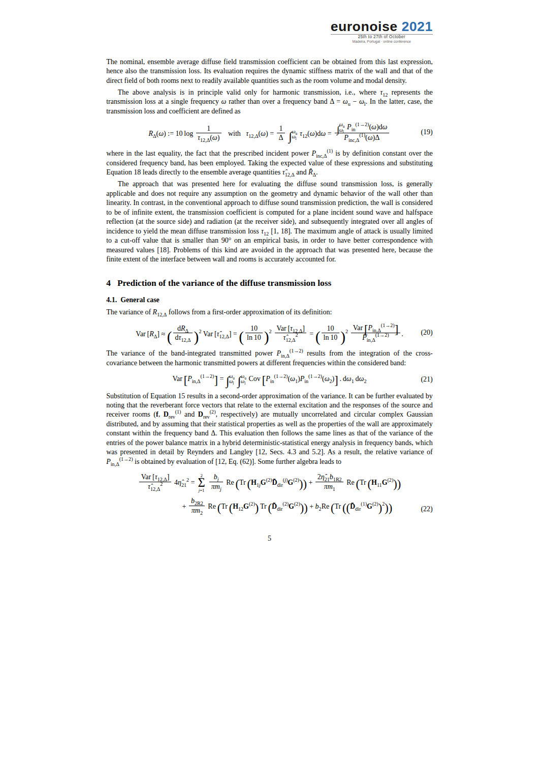euronoise 2021
25th to 27th of October
Madeira, Portugal · online conference
The nominal, ensemble average diffuse field transmission coefficient can be obtained from this last expression, hence also the transmission loss. Its evaluation requires the dynamic stiffness matrix of the wall and that of the direct field of both rooms next to readily available quantities such as the room volume and modal density.
The above analysis is in principle valid only for harmonic transmission, i.e., where τ12 represents the transmission loss at a single frequency ω rather than over a frequency band Δ = ωu − ωl. In the latter, case, the transmission loss and coefficient are defined as
RΔ(ω) := 10 log 1 τ12,Δ(ω) with τ12,Δ(ω) = 1 Δ ∫ωu ωl τ12(ω)dω = ∫ωu ωl Pin(1→2)(ω)dω Pinc,Δ(1)(ω)Δ (19)
where in the last equality, the fact that the prescribed incident power Pinc,Δ(1) is by definition constant over the considered frequency band, has been employed. Taking the expected value of these expressions and substituting Equation 18 leads directly to the ensemble average quantities τ̂12,Δ and R̂Δ.
The approach that was presented here for evaluating the diffuse sound transmission loss, is generally applicable and does not require any assumption on the geometry and dynamic behavior of the wall other than linearity. In contrast, in the conventional approach to diffuse sound transmission prediction, the wall is considered to be of infinite extent, the transmission coefficient is computed for a plane incident sound wave and halfspace reflection (at the source side) and radiation (at the receiver side), and subsequently integrated over all angles of incidence to yield the mean diffuse transmission loss τ12 [1, 18]. The maximum angle of attack is usually limited to a cut-off value that is smaller than 90° on an empirical basis, in order to have better correspondence with measured values [18]. Problems of this kind are avoided in the approach that was presented here, because the finite extent of the interface between wall and rooms is accurately accounted for.
4 Prediction of the variance of the diffuse transmission loss
4.1. General case
The variance of R12,Δ follows from a first-order approximation of its definition:
Var [RΔ] ≈ (dRΔ dτ12,Δ)2 Var [τ̂12,Δ] = (10 ln 10)2 Var [τ12,Δ] τ̂12,Δ2 = (10 ln 10)2 Var [Pin,Δ(1→2)] P̂in,Δ(1→2). (20)
The variance of the band-integrated transmitted power Pin,Δ(1→2) results from the integration of the cross-covariance between the harmonic transmitted powers at different frequencies within the considered band:
Var [Pin,Δ(1→2)] = ∫ωu ωl ∫ωu ωl Cov [Pin(1→2)(ω1)Pin(1→2)(ω2)] . dω1 dω2 (21)
Substitution of Equation 15 results in a second-order approximation of the variance. It can be further evaluated by noting that the reverberant force vectors that relate to the external excitation and the responses of the source and receiver rooms (f, Drev(1) and Drev(2), respectively) are mutually uncorrelated and circular complex Gaussian distributed, and by assuming that their statistical properties as well as the properties of the wall are approximately constant within the frequency band Δ. This evaluation then follows the same lines as that of the variance of the entries of the power balance matrix in a hybrid deterministic-statistical energy analysis in frequency bands, which was presented in detail by Reynders and Langley [12, Secs. 4.3 and 5.2]. As a result, the relative variance of Pin,Δ(1→2) is obtained by evaluation of [12, Eq. (62)]. Some further algebra leads to
Var [τ12,Δ] τ̂12,Δ2 4η̂212 = 2 Σj=1 bj πmj Re (Tr (H1jG(2)D̃dir(j)G(2))) + 2η̂21b1R2 πm1 Re (Tr (H11G(2)))
+ b2R2 πm2 Re (Tr (H12G(2)) Tr (D̃dir(2)G(2))) + b2Re (Tr ((D̃dir(1)G(2))2))
(22)
5